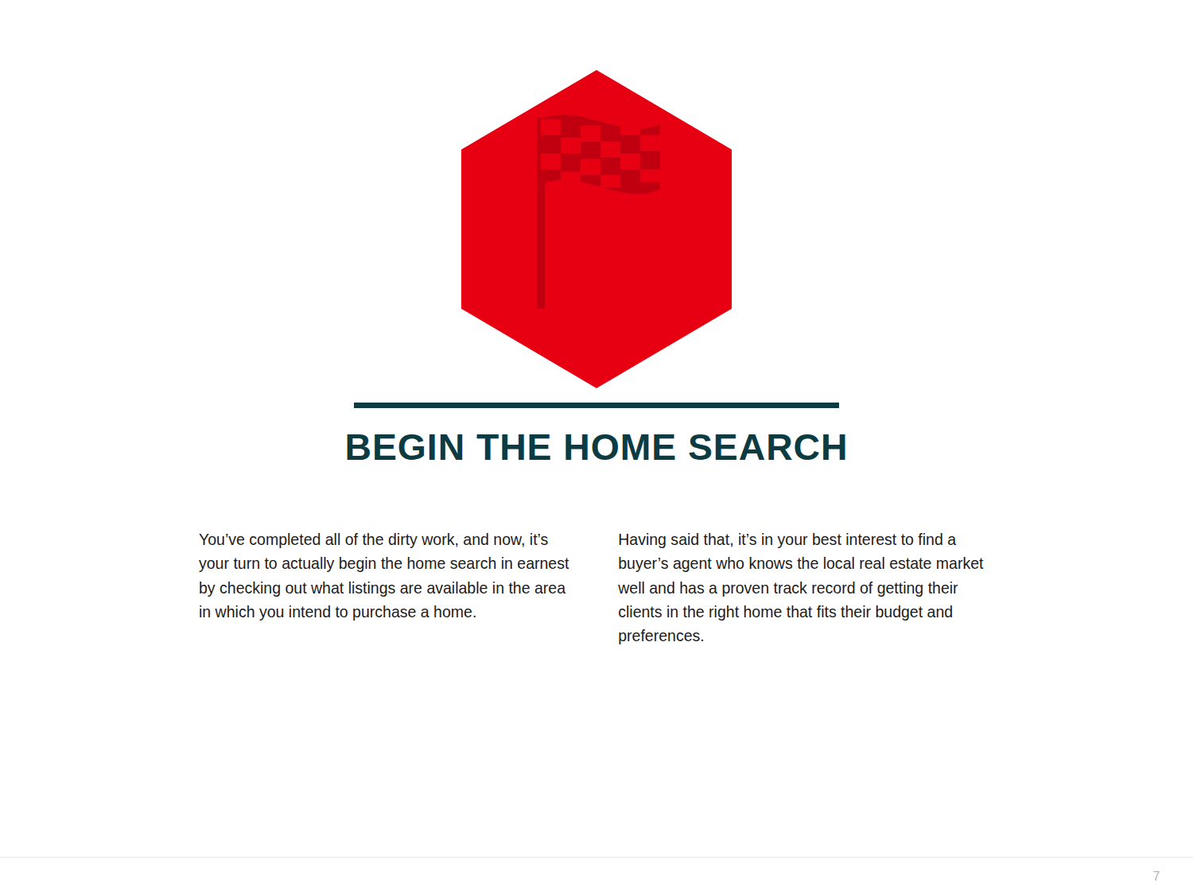BEGIN THE HOME SEARCH
You’ve completed all of the dirty work, and now, it’s your turn to actually begin the home search in earnest by checking out what listings are available in the area in which you intend to purchase a home.
Having said that, it’s in your best interest to find a buyer’s agent who knows the local real estate market well and has a proven track record of getting their clients in the right home that fits their budget and preferences.
7